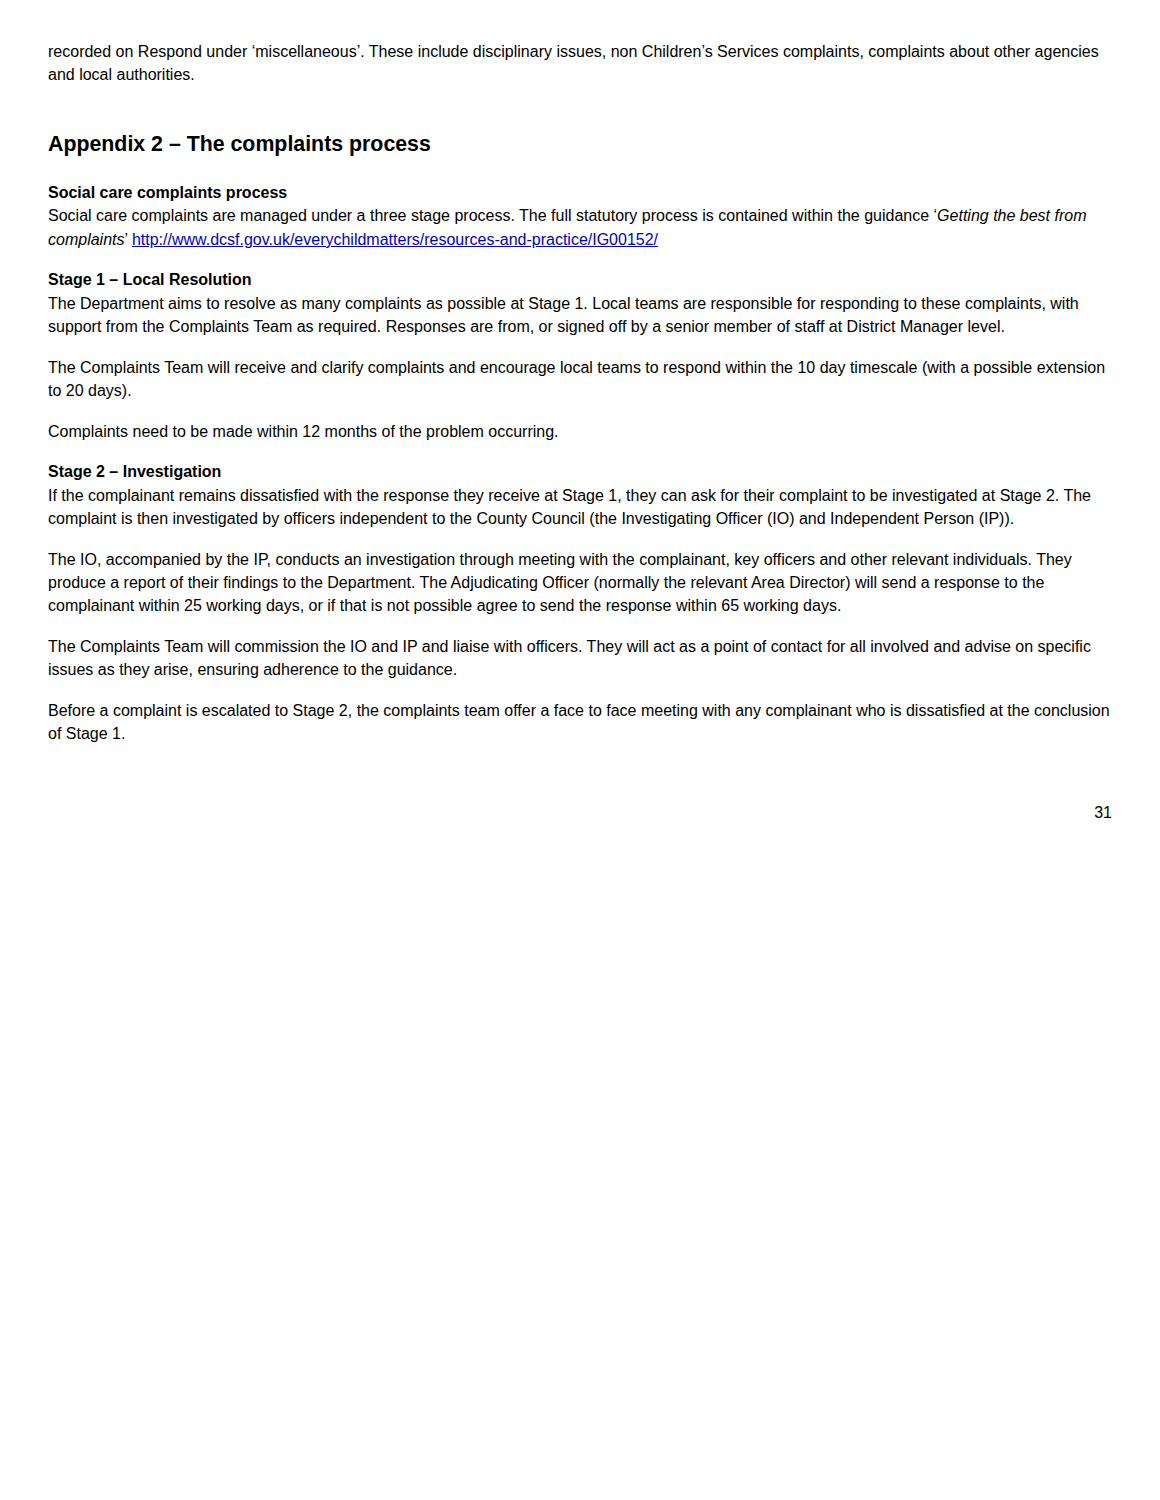recorded on Respond under ‘miscellaneous’. These include disciplinary issues, non Children’s Services complaints, complaints about other agencies and local authorities.
Appendix 2 – The complaints process
Social care complaints process
Social care complaints are managed under a three stage process. The full statutory process is contained within the guidance ‘Getting the best from complaints’ http://www.dcsf.gov.uk/everychildmatters/resources-and-practice/IG00152/
Stage 1 – Local Resolution
The Department aims to resolve as many complaints as possible at Stage 1. Local teams are responsible for responding to these complaints, with support from the Complaints Team as required. Responses are from, or signed off by a senior member of staff at District Manager level.
The Complaints Team will receive and clarify complaints and encourage local teams to respond within the 10 day timescale (with a possible extension to 20 days).
Complaints need to be made within 12 months of the problem occurring.
Stage 2 – Investigation
If the complainant remains dissatisfied with the response they receive at Stage 1, they can ask for their complaint to be investigated at Stage 2. The complaint is then investigated by officers independent to the County Council (the Investigating Officer (IO) and Independent Person (IP)).
The IO, accompanied by the IP, conducts an investigation through meeting with the complainant, key officers and other relevant individuals. They produce a report of their findings to the Department. The Adjudicating Officer (normally the relevant Area Director) will send a response to the complainant within 25 working days, or if that is not possible agree to send the response within 65 working days.
The Complaints Team will commission the IO and IP and liaise with officers. They will act as a point of contact for all involved and advise on specific issues as they arise, ensuring adherence to the guidance.
Before a complaint is escalated to Stage 2, the complaints team offer a face to face meeting with any complainant who is dissatisfied at the conclusion of Stage 1.
31